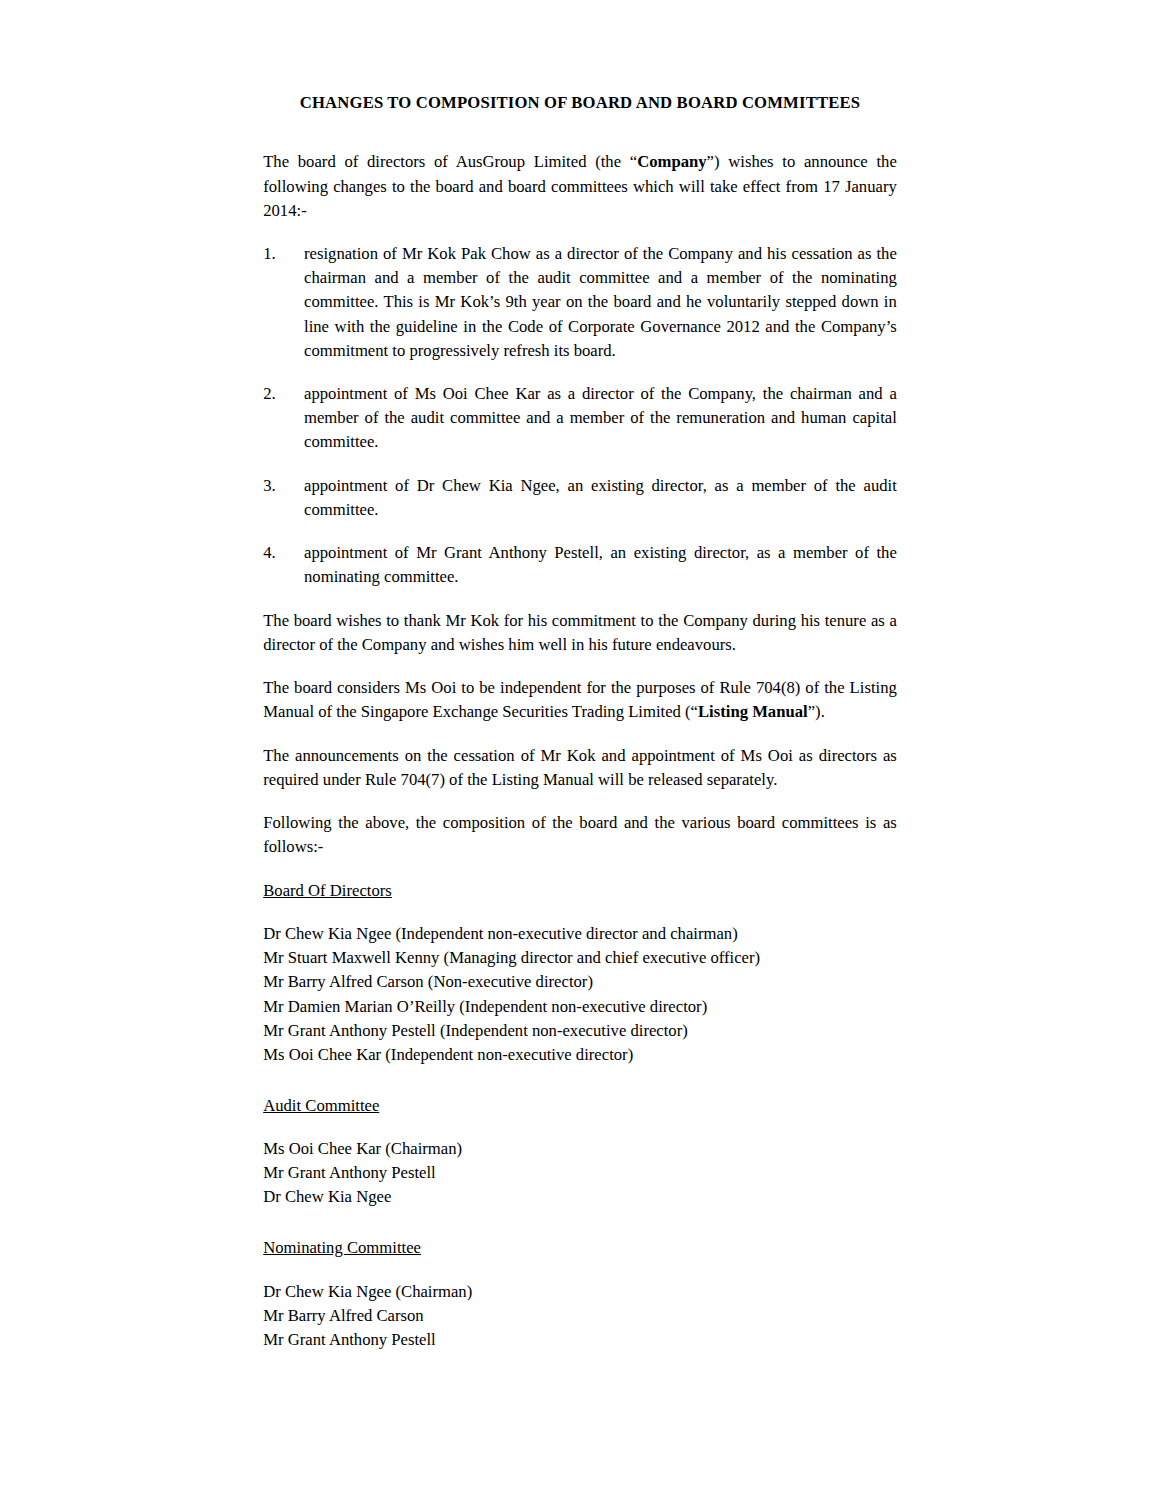CHANGES TO COMPOSITION OF BOARD AND BOARD COMMITTEES
The board of directors of AusGroup Limited (the “Company”) wishes to announce the following changes to the board and board committees which will take effect from 17 January 2014:-
1. resignation of Mr Kok Pak Chow as a director of the Company and his cessation as the chairman and a member of the audit committee and a member of the nominating committee. This is Mr Kok’s 9th year on the board and he voluntarily stepped down in line with the guideline in the Code of Corporate Governance 2012 and the Company’s commitment to progressively refresh its board.
2. appointment of Ms Ooi Chee Kar as a director of the Company, the chairman and a member of the audit committee and a member of the remuneration and human capital committee.
3. appointment of Dr Chew Kia Ngee, an existing director, as a member of the audit committee.
4. appointment of Mr Grant Anthony Pestell, an existing director, as a member of the nominating committee.
The board wishes to thank Mr Kok for his commitment to the Company during his tenure as a director of the Company and wishes him well in his future endeavours.
The board considers Ms Ooi to be independent for the purposes of Rule 704(8) of the Listing Manual of the Singapore Exchange Securities Trading Limited (“Listing Manual”).
The announcements on the cessation of Mr Kok and appointment of Ms Ooi as directors as required under Rule 704(7) of the Listing Manual will be released separately.
Following the above, the composition of the board and the various board committees is as follows:-
Board Of Directors
Dr Chew Kia Ngee (Independent non-executive director and chairman)
Mr Stuart Maxwell Kenny (Managing director and chief executive officer)
Mr Barry Alfred Carson (Non-executive director)
Mr Damien Marian O’Reilly (Independent non-executive director)
Mr Grant Anthony Pestell (Independent non-executive director)
Ms Ooi Chee Kar (Independent non-executive director)
Audit Committee
Ms Ooi Chee Kar (Chairman)
Mr Grant Anthony Pestell
Dr Chew Kia Ngee
Nominating Committee
Dr Chew Kia Ngee (Chairman)
Mr Barry Alfred Carson
Mr Grant Anthony Pestell